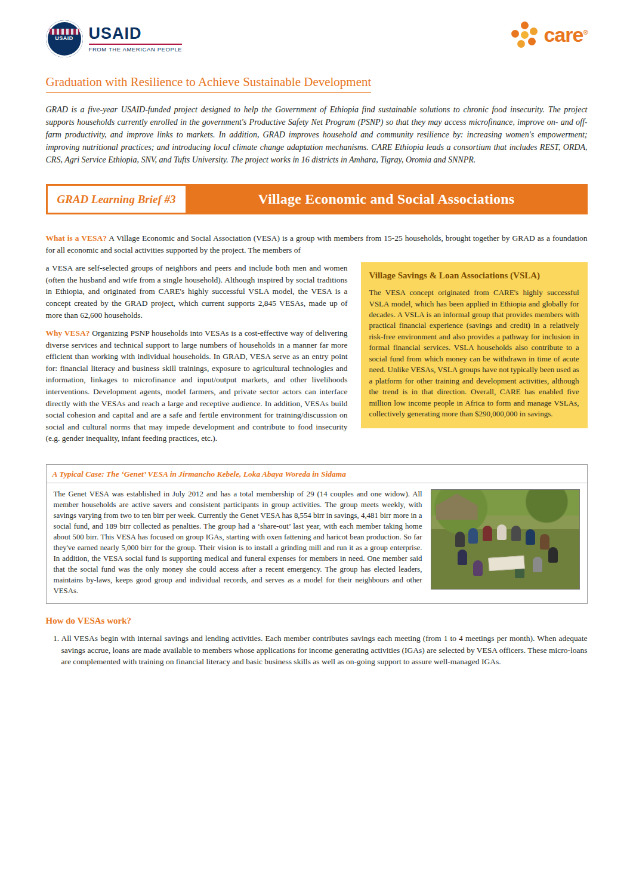USAID
From the American People
care®
Graduation with Resilience to Achieve Sustainable Development
GRAD is a five-year USAID-funded project designed to help the Government of Ethiopia find sustainable solutions to chronic food insecurity. The project supports households currently enrolled in the government's Productive Safety Net Program (PSNP) so that they may access microfinance, improve on- and off-farm productivity, and improve links to markets. In addition, GRAD improves household and community resilience by: increasing women's empowerment; improving nutritional practices; and introducing local climate change adaptation mechanisms. CARE Ethiopia leads a consortium that includes REST, ORDA, CRS, Agri Service Ethiopia, SNV, and Tufts University. The project works in 16 districts in Amhara, Tigray, Oromia and SNNPR.
GRAD Learning Brief #3
Village Economic and Social Associations
What is a VESA? A Village Economic and Social Association (VESA) is a group with members from 15-25 households, brought together by GRAD as a foundation for all economic and social activities supported by the project. The members of
a VESA are self-selected groups of neighbors and peers and include both men and women (often the husband and wife from a single household). Although inspired by social traditions in Ethiopia, and originated from CARE's highly successful VSLA model, the VESA is a concept created by the GRAD project, which current supports 2,845 VESAs, made up of more than 62,600 households.
Why VESA? Organizing PSNP households into VESAs is a cost-effective way of delivering diverse services and technical support to large numbers of households in a manner far more efficient than working with individual households. In GRAD, VESA serve as an entry point for: financial literacy and business skill trainings, exposure to agricultural technologies and information, linkages to microfinance and input/output markets, and other livelihoods interventions. Development agents, model farmers, and private sector actors can interface directly with the VESAs and reach a large and receptive audience. In addition, VESAs build social cohesion and capital and are a safe and fertile environment for training/discussion on social and cultural norms that may impede development and contribute to food insecurity (e.g. gender inequality, infant feeding practices, etc.).
Village Savings & Loan Associations (VSLA)
The VESA concept originated from CARE's highly successful VSLA model, which has been applied in Ethiopia and globally for decades. A VSLA is an informal group that provides members with practical financial experience (savings and credit) in a relatively risk-free environment and also provides a pathway for inclusion in formal financial services. VSLA households also contribute to a social fund from which money can be withdrawn in time of acute need. Unlike VESAs, VSLA groups have not typically been used as a platform for other training and development activities, although the trend is in that direction. Overall, CARE has enabled five million low income people in Africa to form and manage VSLAs, collectively generating more than $290,000,000 in savings.
A Typical Case: The ‘Genet’ VESA in Jirmancho Kebele, Loka Abaya Woreda in Sidama
The Genet VESA was established in July 2012 and has a total membership of 29 (14 couples and one widow). All member households are active savers and consistent participants in group activities. The group meets weekly, with savings varying from two to ten birr per week. Currently the Genet VESA has 8,554 birr in savings, 4,481 birr more in a social fund, and 189 birr collected as penalties. The group had a ‘share-out’ last year, with each member taking home about 500 birr. This VESA has focused on group IGAs, starting with oxen fattening and haricot bean production. So far they've earned nearly 5,000 birr for the group. Their vision is to install a grinding mill and run it as a group enterprise. In addition, the VESA social fund is supporting medical and funeral expenses for members in need. One member said that the social fund was the only money she could access after a recent emergency. The group has elected leaders, maintains by-laws, keeps good group and individual records, and serves as a model for their neighbours and other VESAs.
How do VESAs work?
All VESAs begin with internal savings and lending activities. Each member contributes savings each meeting (from 1 to 4 meetings per month). When adequate savings accrue, loans are made available to members whose applications for income generating activities (IGAs) are selected by VESA officers. These micro-loans are complemented with training on financial literacy and basic business skills as well as on-going support to assure well-managed IGAs.